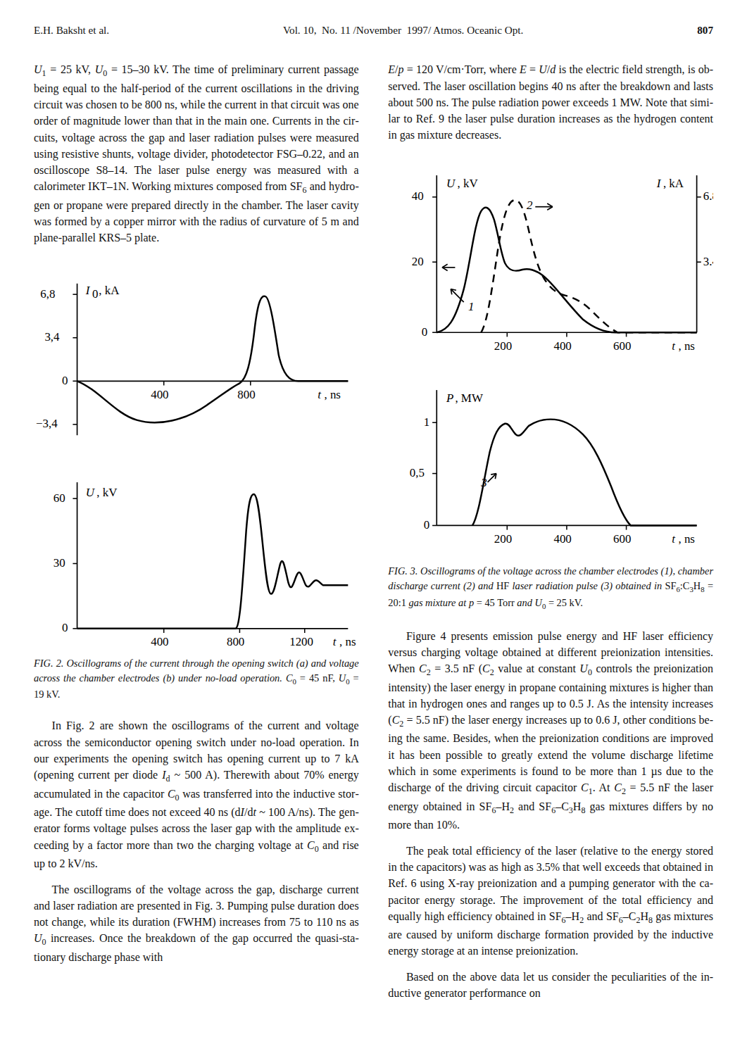E.H. Baksht et al. Vol. 10, No. 11 /November 1997/ Atmos. Oceanic Opt. 807
U1 = 25 kV, U0 = 15–30 kV. The time of preliminary current passage being equal to the half-period of the current oscillations in the driving circuit was chosen to be 800 ns, while the current in that circuit was one order of magnitude lower than that in the main one. Currents in the circuits, voltage across the gap and laser radiation pulses were measured using resistive shunts, voltage divider, photodetector FSG–0.22, and an oscilloscope S8–14. The laser pulse energy was measured with a calorimeter IKT–1N. Working mixtures composed from SF6 and hydrogen or propane were prepared directly in the chamber. The laser cavity was formed by a copper mirror with the radius of curvature of 5 m and plane-parallel KRS–5 plate.
6,8 3,4 0 −3,4 I0, kA 400 800 t, ns
60 30 0 U, kV 400 800 1200 t, ns
FIG. 2. Oscillograms of the current through the opening switch (a) and voltage across the chamber electrodes (b) under no-load operation. C0 = 45 nF, U0 = 19 kV.
In Fig. 2 are shown the oscillograms of the current and voltage across the semiconductor opening switch under no-load operation. In our experiments the opening switch has opening current up to 7 kA (opening current per diode Id ~ 500 A). Therewith about 70% energy accumulated in the capacitor C0 was transferred into the inductive storage. The cutoff time does not exceed 40 ns (dI/dt ~ 100 A/ns). The generator forms voltage pulses across the laser gap with the amplitude exceeding by a factor more than two the charging voltage at C0 and rise up to 2 kV/ns.
The oscillograms of the voltage across the gap, discharge current and laser radiation are presented in Fig. 3. Pumping pulse duration does not change, while its duration (FWHM) increases from 75 to 110 ns as U0 increases. Once the breakdown of the gap occurred the quasi-stationary discharge phase with
E/p = 120 V/cm·Torr, where E = U/d is the electric field strength, is observed. The laser oscillation begins 40 ns after the breakdown and lasts about 500 ns. The pulse radiation power exceeds 1 MW. Note that similar to Ref. 9 the laser pulse duration increases as the hydrogen content in gas mixture decreases.
40 20 0 6.8 3.4 U, kV I, kA 200 400 600 t, ns 1 2
1 0,5 0 P, MW 200 400 600 t, ns 3
FIG. 3. Oscillograms of the voltage across the chamber electrodes (1), chamber discharge current (2) and HF laser radiation pulse (3) obtained in SF6:C3 H8 = 20:1 gas mixture at p = 45 Torr and U0 = 25 kV.
Figure 4 presents emission pulse energy and HF laser efficiency versus charging voltage obtained at different preionization intensities. When C2 = 3.5 nF (C2 value at constant U0 controls the preionization intensity) the laser energy in propane containing mixtures is higher than that in hydrogen ones and ranges up to 0.5 J. As the intensity increases (C2 = 5.5 nF) the laser energy increases up to 0.6 J, other conditions being the same. Besides, when the preionization conditions are improved it has been possible to greatly extend the volume discharge lifetime which in some experiments is found to be more than 1 µs due to the discharge of the driving circuit capacitor C1. At C2 = 5.5 nF the laser energy obtained in SF6–H2 and SF6–C3 H8 gas mixtures differs by no more than 10%.
The peak total efficiency of the laser (relative to the energy stored in the capacitors) was as high as 3.5% that well exceeds that obtained in Ref. 6 using X-ray preionization and a pumping generator with the capacitor energy storage. The improvement of the total efficiency and equally high efficiency obtained in SF6–H2 and SF6–C2 H8 gas mixtures are caused by uniform discharge formation provided by the inductive energy storage at an intense preionization.
Based on the above data let us consider the peculiarities of the inductive generator performance on